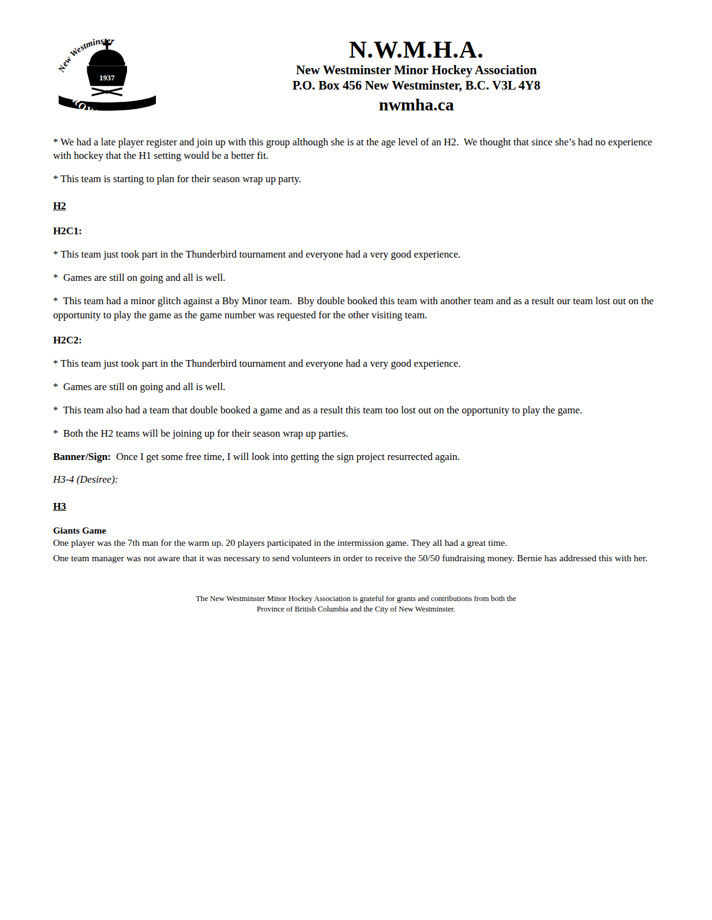New Westminster 1937 ROYALS
N.W.M.H.A.
New Westminster Minor Hockey Association
P.O. Box 456 New Westminster, B.C. V3L 4Y8
nwmha.ca
* We had a late player register and join up with this group although she is at the age level of an H2. We thought that since she’s had no experience with hockey that the H1 setting would be a better fit.
* This team is starting to plan for their season wrap up party.
H2
H2C1:
* This team just took part in the Thunderbird tournament and everyone had a very good experience.
* Games are still on going and all is well.
* This team had a minor glitch against a Bby Minor team. Bby double booked this team with another team and as a result our team lost out on the opportunity to play the game as the game number was requested for the other visiting team.
H2C2:
* This team just took part in the Thunderbird tournament and everyone had a very good experience.
* Games are still on going and all is well.
* This team also had a team that double booked a game and as a result this team too lost out on the opportunity to play the game.
* Both the H2 teams will be joining up for their season wrap up parties.
Banner/Sign: Once I get some free time, I will look into getting the sign project resurrected again.
H3-4 (Desiree):
H3
Giants Game
One player was the 7th man for the warm up. 20 players participated in the intermission game. They all had a great time.
One team manager was not aware that it was necessary to send volunteers in order to receive the 50/50 fundraising money. Bernie has addressed this with her.
The New Westminster Minor Hockey Association is grateful for grants and contributions from both the
Province of British Columbia and the City of New Westminster.